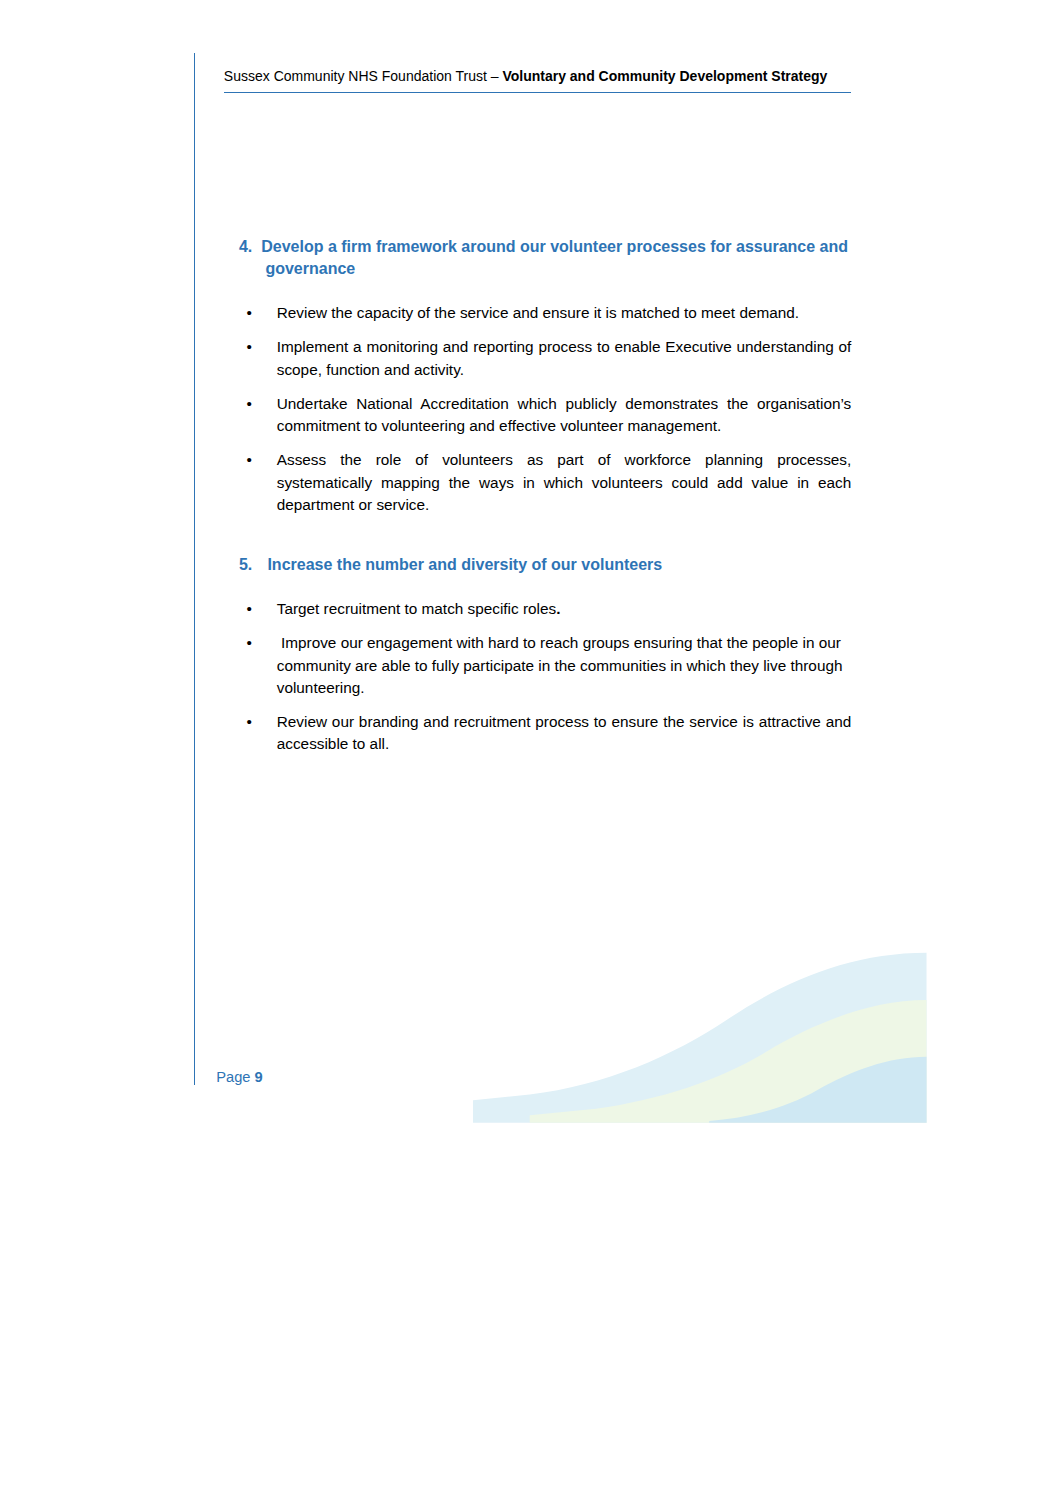Sussex Community NHS Foundation Trust – Voluntary and Community Development Strategy
4. Develop a firm framework around our volunteer processes for assurance and governance
Review the capacity of the service and ensure it is matched to meet demand.
Implement a monitoring and reporting process to enable Executive understanding of scope, function and activity.
Undertake National Accreditation which publicly demonstrates the organisation’s commitment to volunteering and effective volunteer management.
Assess the role of volunteers as part of workforce planning processes, systematically mapping the ways in which volunteers could add value in each department or service.
5. Increase the number and diversity of our volunteers
Target recruitment to match specific roles.
Improve our engagement with hard to reach groups ensuring that the people in our community are able to fully participate in the communities in which they live through volunteering.
Review our branding and recruitment process to ensure the service is attractive and accessible to all.
Page 9